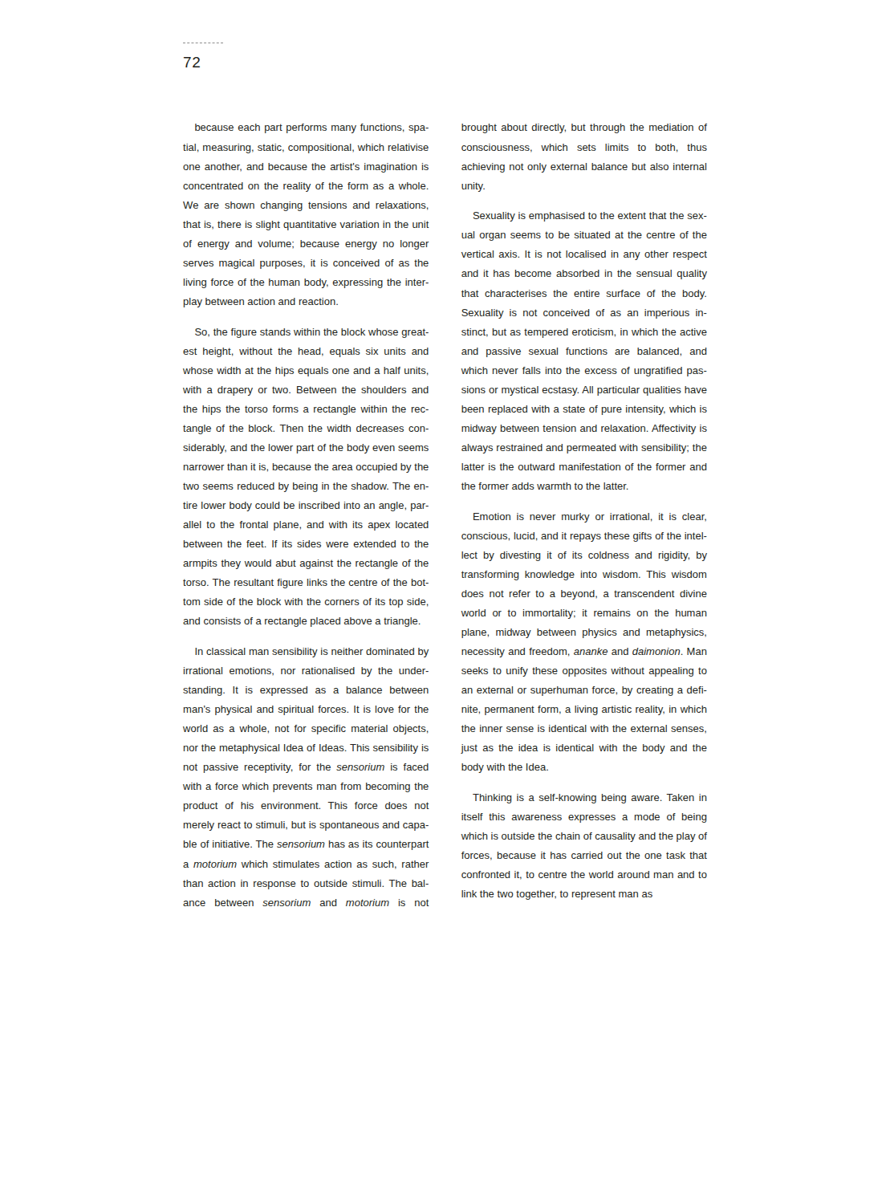72
because each part performs many functions, spatial, measuring, static, compositional, which relativise one another, and because the artist's imagination is concentrated on the reality of the form as a whole. We are shown changing tensions and relaxations, that is, there is slight quantitative variation in the unit of energy and volume; because energy no longer serves magical purposes, it is conceived of as the living force of the human body, expressing the interplay between action and reaction.
So, the figure stands within the block whose greatest height, without the head, equals six units and whose width at the hips equals one and a half units, with a drapery or two. Between the shoulders and the hips the torso forms a rectangle within the rectangle of the block. Then the width decreases considerably, and the lower part of the body even seems narrower than it is, because the area occupied by the two seems reduced by being in the shadow. The entire lower body could be inscribed into an angle, parallel to the frontal plane, and with its apex located between the feet. If its sides were extended to the armpits they would abut against the rectangle of the torso. The resultant figure links the centre of the bottom side of the block with the corners of its top side, and consists of a rectangle placed above a triangle.
In classical man sensibility is neither dominated by irrational emotions, nor rationalised by the understanding. It is expressed as a balance between man's physical and spiritual forces. It is love for the world as a whole, not for specific material objects, nor the metaphysical Idea of Ideas. This sensibility is not passive receptivity, for the sensorium is faced with a force which prevents man from becoming the product of his environment. This force does not merely react to stimuli, but is spontaneous and capable of initiative. The sensorium has as its counterpart a motorium which stimulates action as such, rather than action in response to outside stimuli. The balance between sensorium and motorium is not brought about directly, but through the mediation of consciousness, which sets limits to both, thus achieving not only external balance but also internal unity.
Sexuality is emphasised to the extent that the sexual organ seems to be situated at the centre of the vertical axis. It is not localised in any other respect and it has become absorbed in the sensual quality that characterises the entire surface of the body. Sexuality is not conceived of as an imperious instinct, but as tempered eroticism, in which the active and passive sexual functions are balanced, and which never falls into the excess of ungratified passions or mystical ecstasy. All particular qualities have been replaced with a state of pure intensity, which is midway between tension and relaxation. Affectivity is always restrained and permeated with sensibility; the latter is the outward manifestation of the former and the former adds warmth to the latter.
Emotion is never murky or irrational, it is clear, conscious, lucid, and it repays these gifts of the intellect by divesting it of its coldness and rigidity, by transforming knowledge into wisdom. This wisdom does not refer to a beyond, a transcendent divine world or to immortality; it remains on the human plane, midway between physics and metaphysics, necessity and freedom, ananke and daimonion. Man seeks to unify these opposites without appealing to an external or superhuman force, by creating a definite, permanent form, a living artistic reality, in which the inner sense is identical with the external senses, just as the idea is identical with the body and the body with the Idea.
Thinking is a self-knowing being aware. Taken in itself this awareness expresses a mode of being which is outside the chain of causality and the play of forces, because it has carried out the one task that confronted it, to centre the world around man and to link the two together, to represent man as